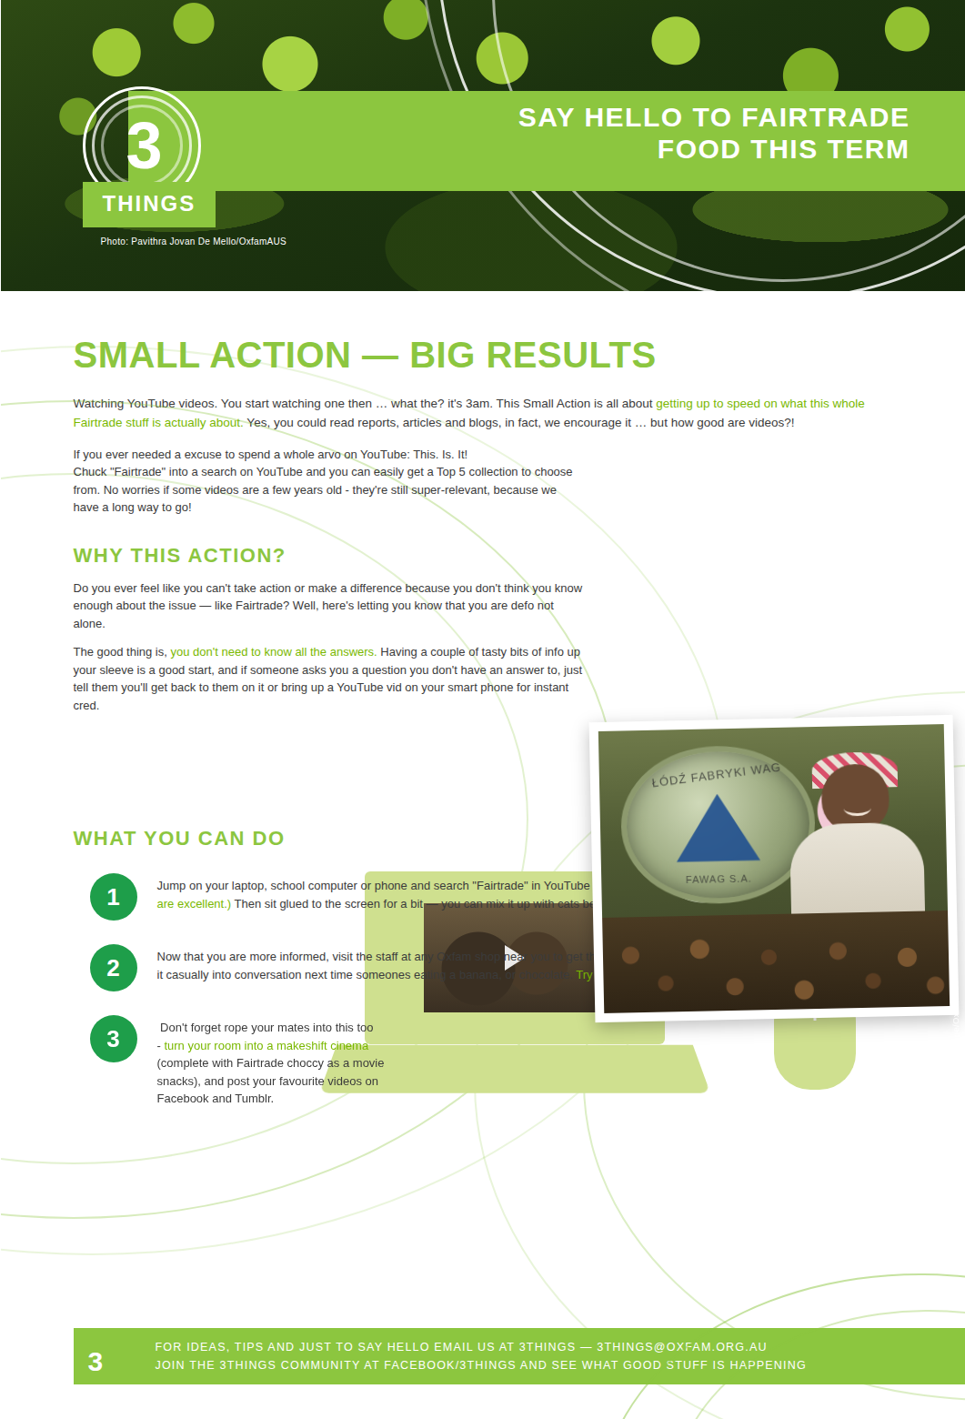Say Hello to Fairtrade
Food This Term
3
THINGS
Photo: Pavithra Jovan De Mello/OxfamAUS
Small Action — Big Results
Watching YouTube videos. You start watching one then … what the? it's 3am. This Small Action is all about getting up to speed on what this whole Fairtrade stuff is actually about. Yes, you could read reports, articles and blogs, in fact, we encourage it … but how good are videos?!
If you ever needed a excuse to spend a whole arvo on YouTube: This. Is. It!
Chuck "Fairtrade" into a search on YouTube and you can easily get a Top 5 collection to choose from. No worries if some videos are a few years old - they're still super-relevant, because we have a long way to go!
Why This Action?
Do you ever feel like you can't take action or make a difference because you don't think you know enough about the issue — like Fairtrade? Well, here's letting you know that you are defo not alone.
The good thing is, you don't need to know all the answers. Having a couple of tasty bits of info up your sleeve is a good start, and if someone asks you a question you don't have an answer to, just tell them you'll get back to them on it or bring up a YouTube vid on your smart phone for instant cred.
ŁÓDŹ FABRYKI WAG
FAWAG S.A.
Photo: Cam Cope/OxfamAUS
What You Can Do
1
Jump on your laptop, school computer or phone and search "Fairtrade" in YouTube (the Oxfam Australia and Fairtrade Foundation channels are excellent.) Then sit glued to the screen for a bit — you can mix it up with cats being dopey or a bit of Beyonce afterwards.
2
Now that you are more informed, visit the staff at any Oxfam shop near you to get them to help you top up your brain. If you feel like it, drop it casually into conversation next time someones eating a banana, or chocolate. Try not to preach though, it can turn people off!
3
Don't forget rope your mates into this too
- turn your room into a makeshift cinema
(complete with Fairtrade choccy as a movie snacks), and post your favourite videos on Facebook and Tumblr.
For ideas, tips and just to say hello email us at 3things — 3things@oxfam.org.au
Join the 3things community at facebook/3things and see what good stuff is happening
3